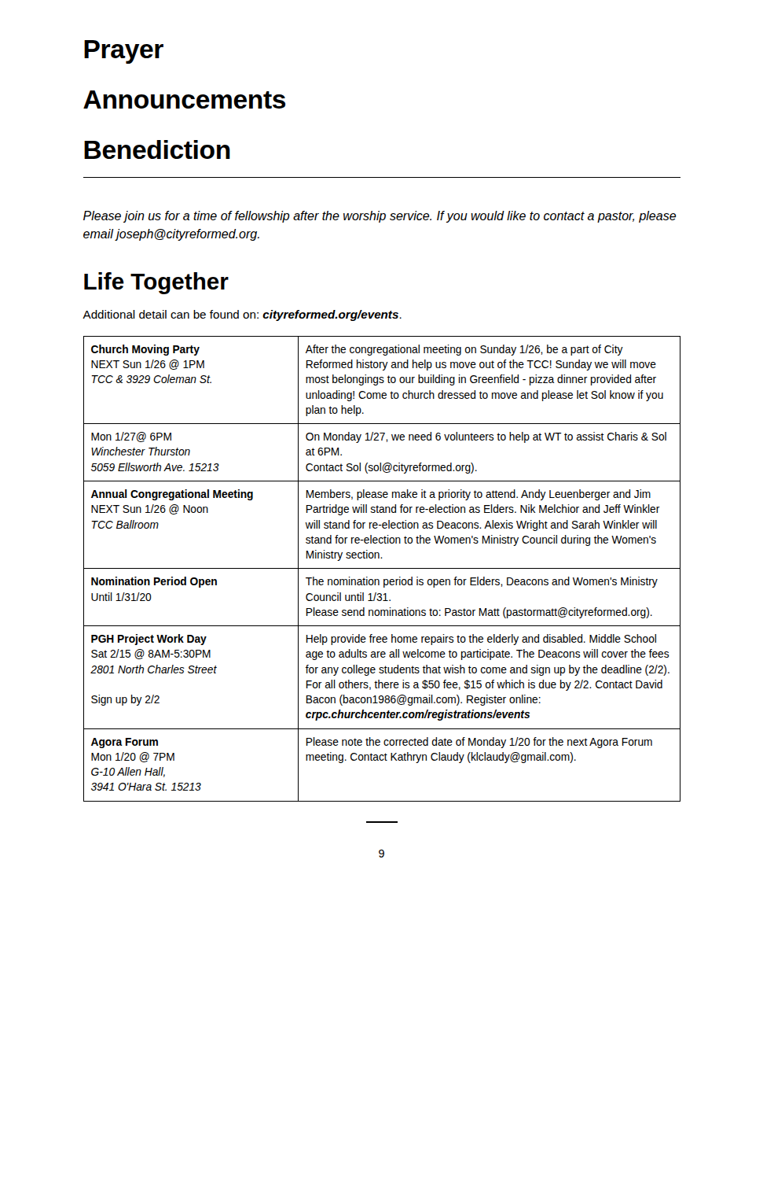Prayer
Announcements
Benediction
Please join us for a time of fellowship after the worship service. If you would like to contact a pastor, please email joseph@cityreformed.org.
Life Together
Additional detail can be found on: cityreformed.org/events.
| Church Moving Party NEXT Sun 1/26 @ 1PM TCC & 3929 Coleman St. | After the congregational meeting on Sunday 1/26, be a part of City Reformed history and help us move out of the TCC! Sunday we will move most belongings to our building in Greenfield - pizza dinner provided after unloading! Come to church dressed to move and please let Sol know if you plan to help. |
| Mon 1/27@ 6PM Winchester Thurston 5059 Ellsworth Ave. 15213 | On Monday 1/27, we need 6 volunteers to help at WT to assist Charis & Sol at 6PM. Contact Sol (sol@cityreformed.org). |
| Annual Congregational Meeting NEXT Sun 1/26 @ Noon TCC Ballroom | Members, please make it a priority to attend. Andy Leuenberger and Jim Partridge will stand for re-election as Elders. Nik Melchior and Jeff Winkler will stand for re-election as Deacons. Alexis Wright and Sarah Winkler will stand for re-election to the Women's Ministry Council during the Women's Ministry section. |
| Nomination Period Open Until 1/31/20 | The nomination period is open for Elders, Deacons and Women's Ministry Council until 1/31. Please send nominations to: Pastor Matt (pastormatt@cityreformed.org). |
| PGH Project Work Day Sat 2/15 @ 8AM-5:30PM 2801 North Charles Street Sign up by 2/2 | Help provide free home repairs to the elderly and disabled. Middle School age to adults are all welcome to participate. The Deacons will cover the fees for any college students that wish to come and sign up by the deadline (2/2). For all others, there is a $50 fee, $15 of which is due by 2/2. Contact David Bacon (bacon1986@gmail.com). Register online: crpc.churchcenter.com/registrations/events |
| Agora Forum Mon 1/20 @ 7PM G-10 Allen Hall, 3941 O'Hara St. 15213 | Please note the corrected date of Monday 1/20 for the next Agora Forum meeting. Contact Kathryn Claudy (klclaudy@gmail.com). |
9